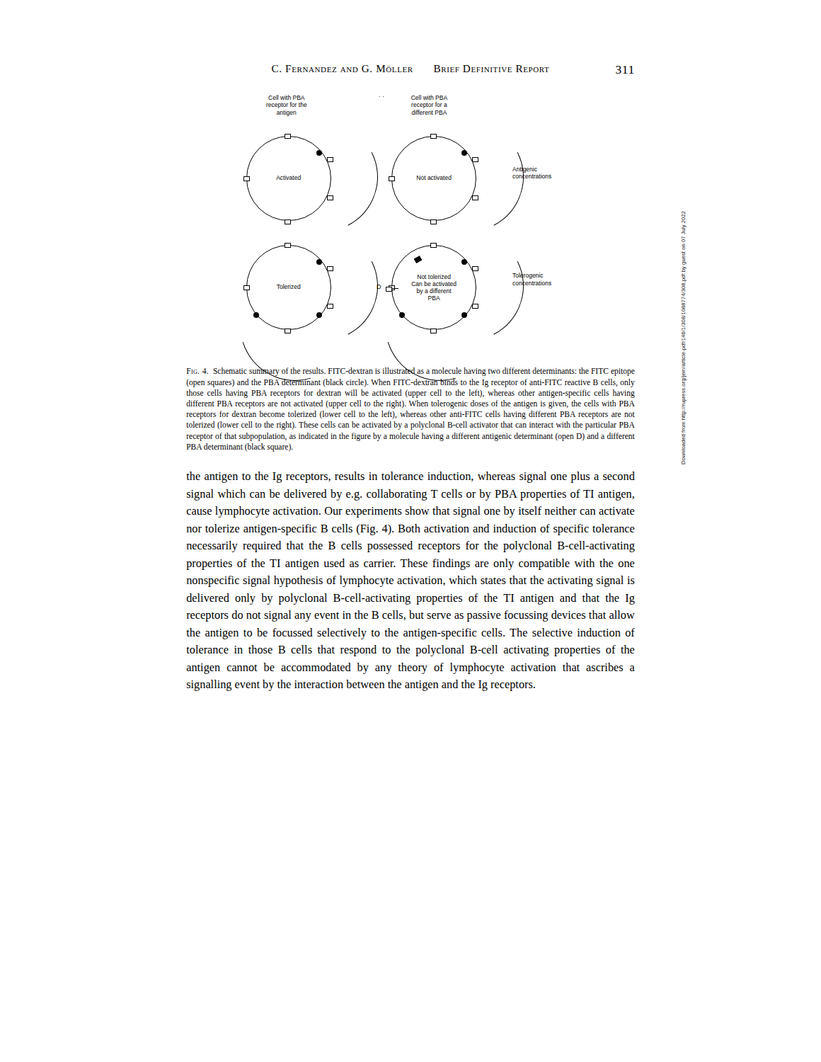C. Fernandez and G. Möller Brief Definitive Report 311
Cell with PBA
receptor for the
antigen
Cell with PBA
receptor for a
different PBA
· ·
Activated
Not activated
Antigenic
concentrations
Tolerized
Not tolerized
Can be activated
by a different
PBA
D
Tolerogenic
concentrations
Fig. 4. Schematic summary of the results. FITC-dextran is illustrated as a molecule having two different determinants: the FITC epitope (open squares) and the PBA determinant (black circle). When FITC-dextran binds to the Ig receptor of anti-FITC reactive B cells, only those cells having PBA receptors for dextran will be activated (upper cell to the left), whereas other antigen-specific cells having different PBA receptors are not activated (upper cell to the right). When tolerogenic doses of the antigen is given, the cells with PBA receptors for dextran become tolerized (lower cell to the left), whereas other anti-FITC cells having different PBA receptors are not tolerized (lower cell to the right). These cells can be activated by a polyclonal B-cell activator that can interact with the particular PBA receptor of that subpopulation, as indicated in the figure by a molecule having a different antigenic determinant (open D) and a different PBA determinant (black square).
the antigen to the Ig receptors, results in tolerance induction, whereas signal one plus a second signal which can be delivered by e.g. collaborating T cells or by PBA properties of TI antigen, cause lymphocyte activation. Our experiments show that signal one by itself neither can activate nor tolerize antigen-specific B cells (Fig. 4). Both activation and induction of specific tolerance necessarily required that the B cells possessed receptors for the polyclonal B-cell-activating properties of the TI antigen used as carrier. These findings are only compatible with the one nonspecific signal hypothesis of lymphocyte activation, which states that the activating signal is delivered only by polyclonal B-cell-activating properties of the TI antigen and that the Ig receptors do not signal any event in the B cells, but serve as passive focussing devices that allow the antigen to be focussed selectively to the antigen-specific cells. The selective induction of tolerance in those B cells that respond to the polyclonal B-cell activating properties of the antigen cannot be accommodated by any theory of lymphocyte activation that ascribes a signalling event by the interaction between the antigen and the Ig receptors.
Downloaded from http://rupress.org/jem/article-pdf/146/1/308/1088774/308.pdf by guest on 07 July 2022